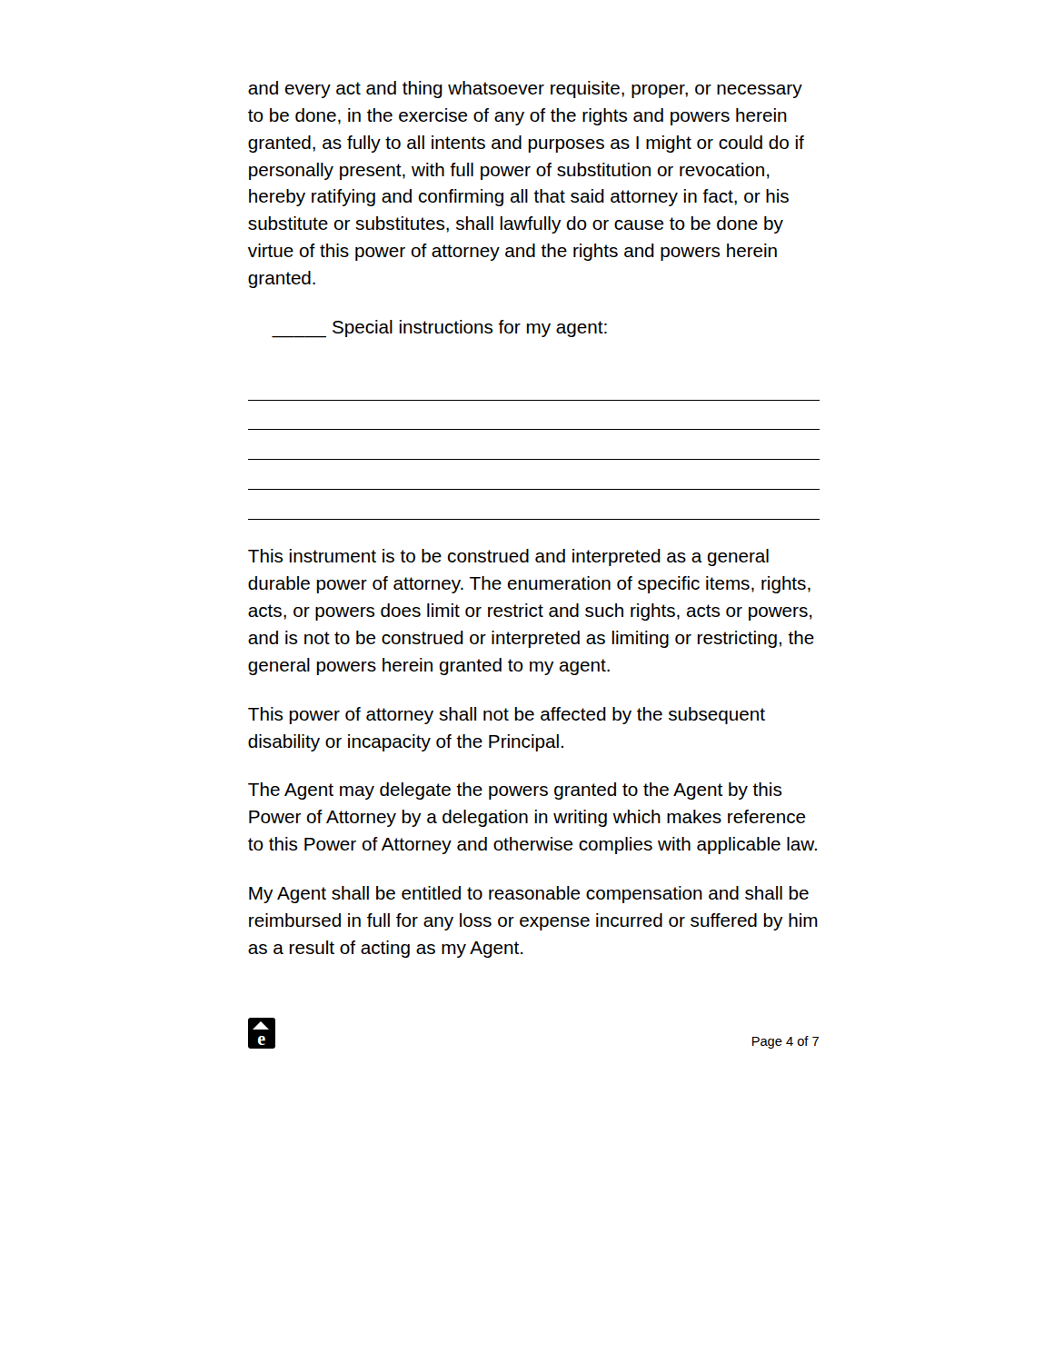and every act and thing whatsoever requisite, proper, or necessary to be done, in the exercise of any of the rights and powers herein granted, as fully to all intents and purposes as I might or could do if personally present, with full power of substitution or revocation, hereby ratifying and confirming all that said attorney in fact, or his substitute or substitutes, shall lawfully do or cause to be done by virtue of this power of attorney and the rights and powers herein granted.
_____ Special instructions for my agent:
This instrument is to be construed and interpreted as a general durable power of attorney. The enumeration of specific items, rights, acts, or powers does limit or restrict and such rights, acts or powers, and is not to be construed or interpreted as limiting or restricting, the general powers herein granted to my agent.
This power of attorney shall not be affected by the subsequent disability or incapacity of the Principal.
The Agent may delegate the powers granted to the Agent by this Power of Attorney by a delegation in writing which makes reference to this Power of Attorney and otherwise complies with applicable law.
My Agent shall be entitled to reasonable compensation and shall be reimbursed in full for any loss or expense incurred or suffered by him as a result of acting as my Agent.
Page 4 of 7